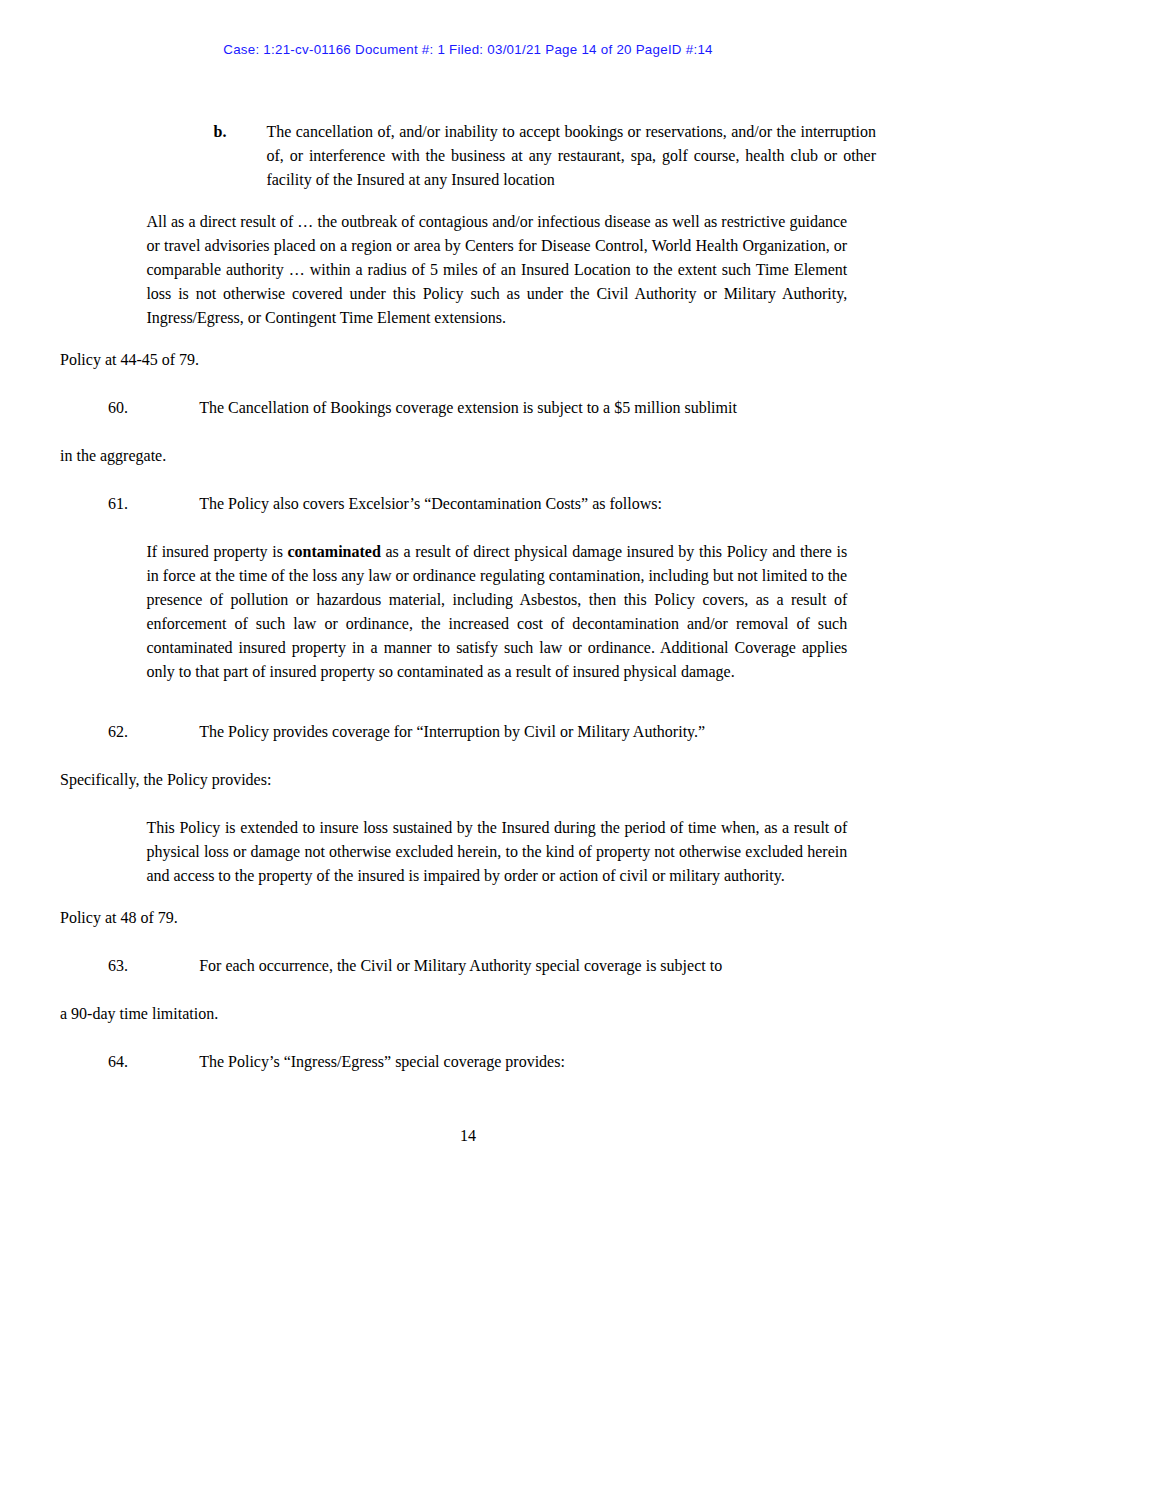Case: 1:21-cv-01166 Document #: 1 Filed: 03/01/21 Page 14 of 20 PageID #:14
b.
The cancellation of, and/or inability to accept bookings or reservations, and/or the interruption of, or interference with the business at any restaurant, spa, golf course, health club or other facility of the Insured at any Insured location
All as a direct result of … the outbreak of contagious and/or infectious disease as well as restrictive guidance or travel advisories placed on a region or area by Centers for Disease Control, World Health Organization, or comparable authority … within a radius of 5 miles of an Insured Location to the extent such Time Element loss is not otherwise covered under this Policy such as under the Civil Authority or Military Authority, Ingress/Egress, or Contingent Time Element extensions.
Policy at 44-45 of 79.
60.
The Cancellation of Bookings coverage extension is subject to a $5 million sublimit
in the aggregate.
61.
The Policy also covers Excelsior’s “Decontamination Costs” as follows:
If insured property is contaminated as a result of direct physical damage insured by this Policy and there is in force at the time of the loss any law or ordinance regulating contamination, including but not limited to the presence of pollution or hazardous material, including Asbestos, then this Policy covers, as a result of enforcement of such law or ordinance, the increased cost of decontamination and/or removal of such contaminated insured property in a manner to satisfy such law or ordinance. Additional Coverage applies only to that part of insured property so contaminated as a result of insured physical damage.
62.
The Policy provides coverage for “Interruption by Civil or Military Authority.”
Specifically, the Policy provides:
This Policy is extended to insure loss sustained by the Insured during the period of time when, as a result of physical loss or damage not otherwise excluded herein, to the kind of property not otherwise excluded herein and access to the property of the insured is impaired by order or action of civil or military authority.
Policy at 48 of 79.
63.
For each occurrence, the Civil or Military Authority special coverage is subject to
a 90-day time limitation.
64.
The Policy’s “Ingress/Egress” special coverage provides:
14